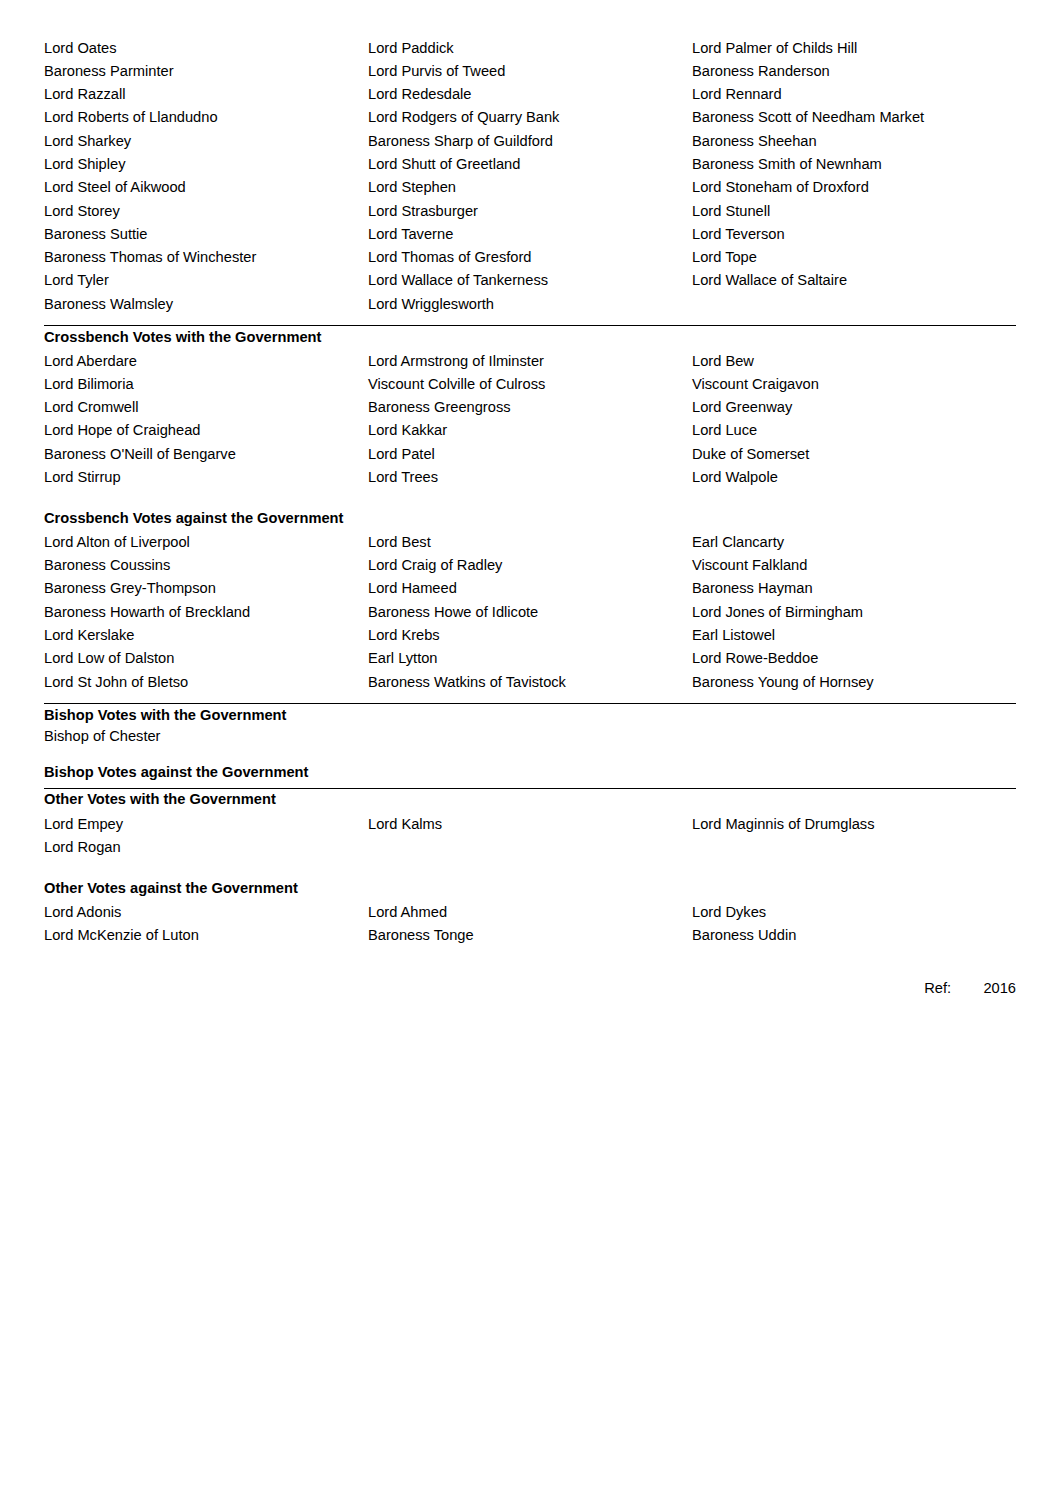| Lord Oates | Lord Paddick | Lord Palmer of Childs Hill |
| Baroness Parminter | Lord Purvis of Tweed | Baroness Randerson |
| Lord Razzall | Lord Redesdale | Lord Rennard |
| Lord Roberts of Llandudno | Lord Rodgers of Quarry Bank | Baroness Scott of Needham Market |
| Lord Sharkey | Baroness Sharp of Guildford | Baroness Sheehan |
| Lord Shipley | Lord Shutt of Greetland | Baroness Smith of Newnham |
| Lord Steel of Aikwood | Lord Stephen | Lord Stoneham of Droxford |
| Lord Storey | Lord Strasburger | Lord Stunell |
| Baroness Suttie | Lord Taverne | Lord Teverson |
| Baroness Thomas of Winchester | Lord Thomas of Gresford | Lord Tope |
| Lord Tyler | Lord Wallace of Tankerness | Lord Wallace of Saltaire |
| Baroness Walmsley | Lord Wrigglesworth | |
Crossbench Votes with the Government
| Lord Aberdare | Lord Armstrong of Ilminster | Lord Bew |
| Lord Bilimoria | Viscount Colville of Culross | Viscount Craigavon |
| Lord Cromwell | Baroness Greengross | Lord Greenway |
| Lord Hope of Craighead | Lord Kakkar | Lord Luce |
| Baroness O'Neill of Bengarve | Lord Patel | Duke of Somerset |
| Lord Stirrup | Lord Trees | Lord Walpole |
Crossbench Votes against the Government
| Lord Alton of Liverpool | Lord Best | Earl Clancarty |
| Baroness Coussins | Lord Craig of Radley | Viscount Falkland |
| Baroness Grey-Thompson | Lord Hameed | Baroness Hayman |
| Baroness Howarth of Breckland | Baroness Howe of Idlicote | Lord Jones of Birmingham |
| Lord Kerslake | Lord Krebs | Earl Listowel |
| Lord Low of Dalston | Earl Lytton | Lord Rowe-Beddoe |
| Lord St John of Bletso | Baroness Watkins of Tavistock | Baroness Young of Hornsey |
Bishop Votes with the Government
Bishop of Chester
Bishop Votes against the Government
Other Votes with the Government
| Lord Empey | Lord Kalms | Lord Maginnis of Drumglass |
| Lord Rogan | | |
Other Votes against the Government
| Lord Adonis | Lord Ahmed | Lord Dykes |
| Lord McKenzie of Luton | Baroness Tonge | Baroness Uddin |
Ref:2016